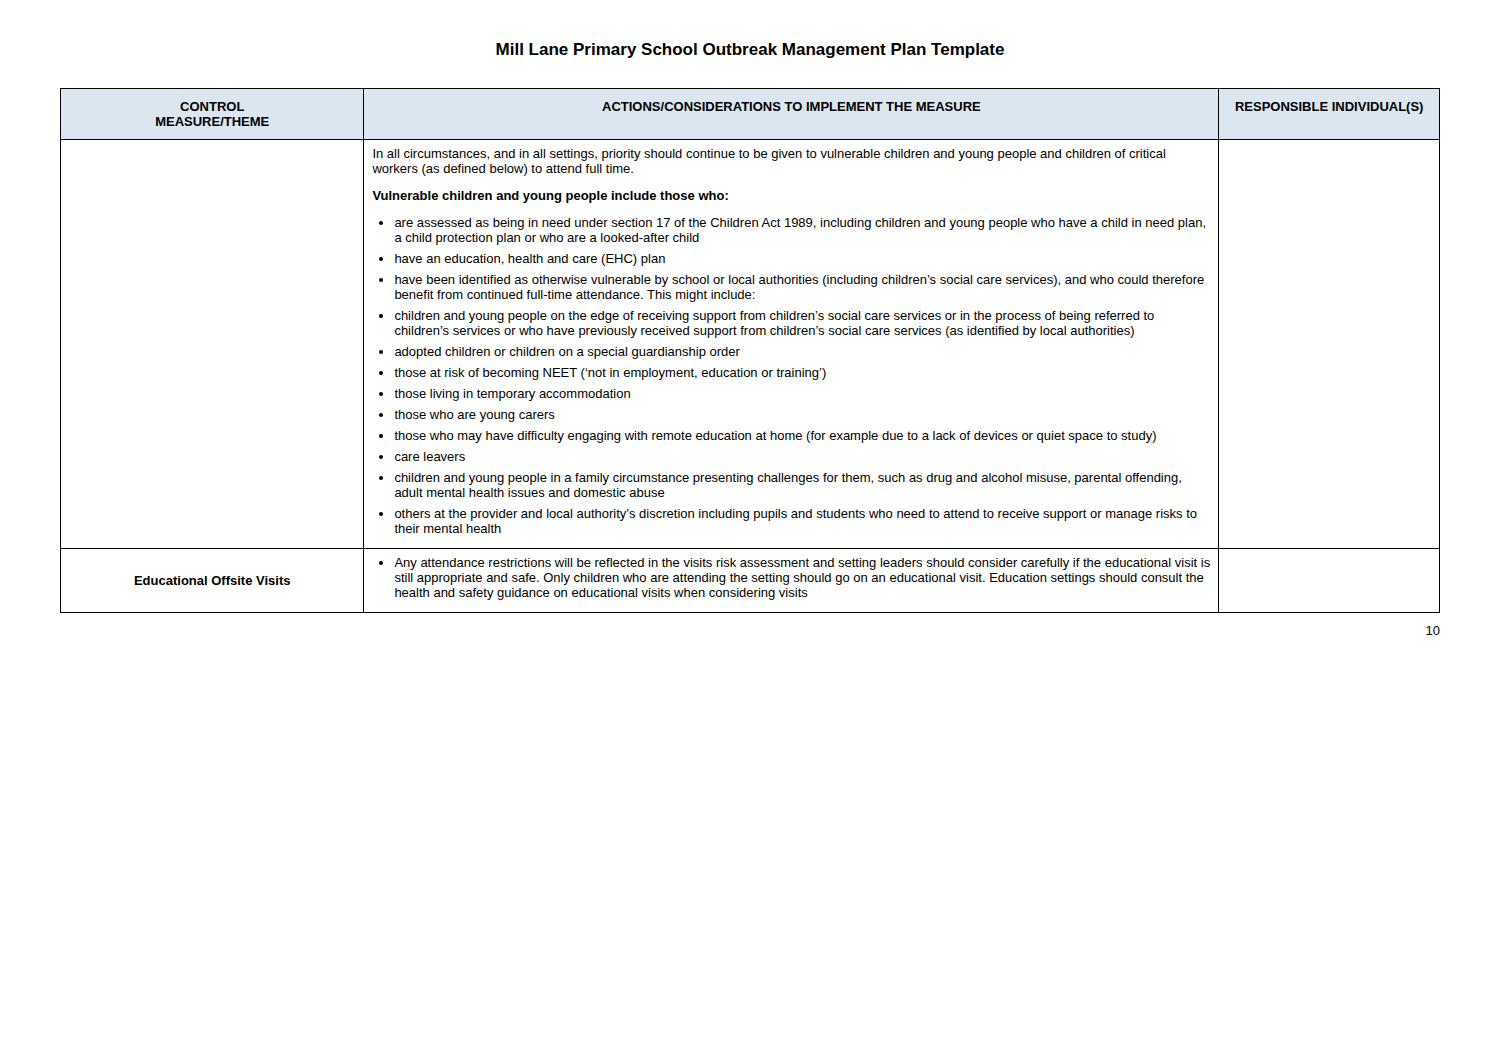Mill Lane Primary School Outbreak Management Plan Template
| CONTROL MEASURE/THEME | ACTIONS/CONSIDERATIONS TO IMPLEMENT THE MEASURE | RESPONSIBLE INDIVIDUAL(S) |
| --- | --- | --- |
| | In all circumstances, and in all settings, priority should continue to be given to vulnerable children and young people and children of critical workers (as defined below) to attend full time. Vulnerable children and young people include those who: are assessed as being in need under section 17 of the Children Act 1989, including children and young people who have a child in need plan, a child protection plan or who are a looked-after child have an education, health and care (EHC) plan have been identified as otherwise vulnerable by school or local authorities (including children’s social care services), and who could therefore benefit from continued full-time attendance. This might include: children and young people on the edge of receiving support from children’s social care services or in the process of being referred to children’s services or who have previously received support from children’s social care services (as identified by local authorities) adopted children or children on a special guardianship order those at risk of becoming NEET (‘not in employment, education or training’) those living in temporary accommodation those who are young carers those who may have difficulty engaging with remote education at home (for example due to a lack of devices or quiet space to study) care leavers children and young people in a family circumstance presenting challenges for them, such as drug and alcohol misuse, parental offending, adult mental health issues and domestic abuse others at the provider and local authority’s discretion including pupils and students who need to attend to receive support or manage risks to their mental health | |
| Educational Offsite Visits | Any attendance restrictions will be reflected in the visits risk assessment and setting leaders should consider carefully if the educational visit is still appropriate and safe. Only children who are attending the setting should go on an educational visit. Education settings should consult the health and safety guidance on educational visits when considering visits | |
10